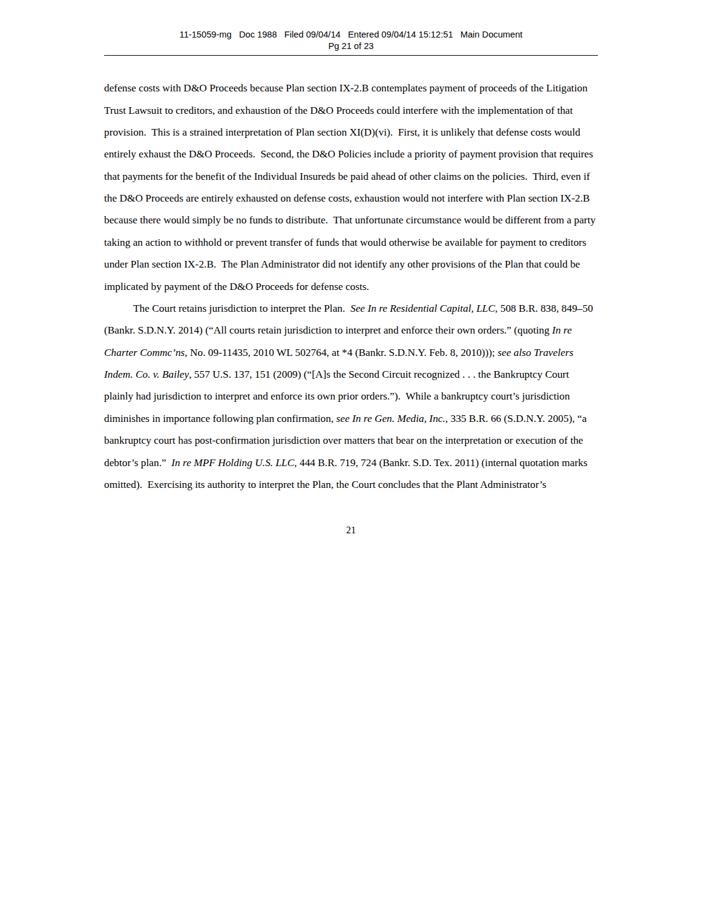11-15059-mg Doc 1988 Filed 09/04/14 Entered 09/04/14 15:12:51 Main Document
Pg 21 of 23
defense costs with D&O Proceeds because Plan section IX-2.B contemplates payment of proceeds of the Litigation Trust Lawsuit to creditors, and exhaustion of the D&O Proceeds could interfere with the implementation of that provision. This is a strained interpretation of Plan section XI(D)(vi). First, it is unlikely that defense costs would entirely exhaust the D&O Proceeds. Second, the D&O Policies include a priority of payment provision that requires that payments for the benefit of the Individual Insureds be paid ahead of other claims on the policies. Third, even if the D&O Proceeds are entirely exhausted on defense costs, exhaustion would not interfere with Plan section IX-2.B because there would simply be no funds to distribute. That unfortunate circumstance would be different from a party taking an action to withhold or prevent transfer of funds that would otherwise be available for payment to creditors under Plan section IX-2.B. The Plan Administrator did not identify any other provisions of the Plan that could be implicated by payment of the D&O Proceeds for defense costs.
The Court retains jurisdiction to interpret the Plan. See In re Residential Capital, LLC, 508 B.R. 838, 849–50 (Bankr. S.D.N.Y. 2014) (“All courts retain jurisdiction to interpret and enforce their own orders.” (quoting In re Charter Commc’ns, No. 09-11435, 2010 WL 502764, at *4 (Bankr. S.D.N.Y. Feb. 8, 2010))); see also Travelers Indem. Co. v. Bailey, 557 U.S. 137, 151 (2009) (“[A]s the Second Circuit recognized . . . the Bankruptcy Court plainly had jurisdiction to interpret and enforce its own prior orders.”). While a bankruptcy court’s jurisdiction diminishes in importance following plan confirmation, see In re Gen. Media, Inc., 335 B.R. 66 (S.D.N.Y. 2005), “a bankruptcy court has post-confirmation jurisdiction over matters that bear on the interpretation or execution of the debtor’s plan.” In re MPF Holding U.S. LLC, 444 B.R. 719, 724 (Bankr. S.D. Tex. 2011) (internal quotation marks omitted). Exercising its authority to interpret the Plan, the Court concludes that the Plant Administrator’s
21